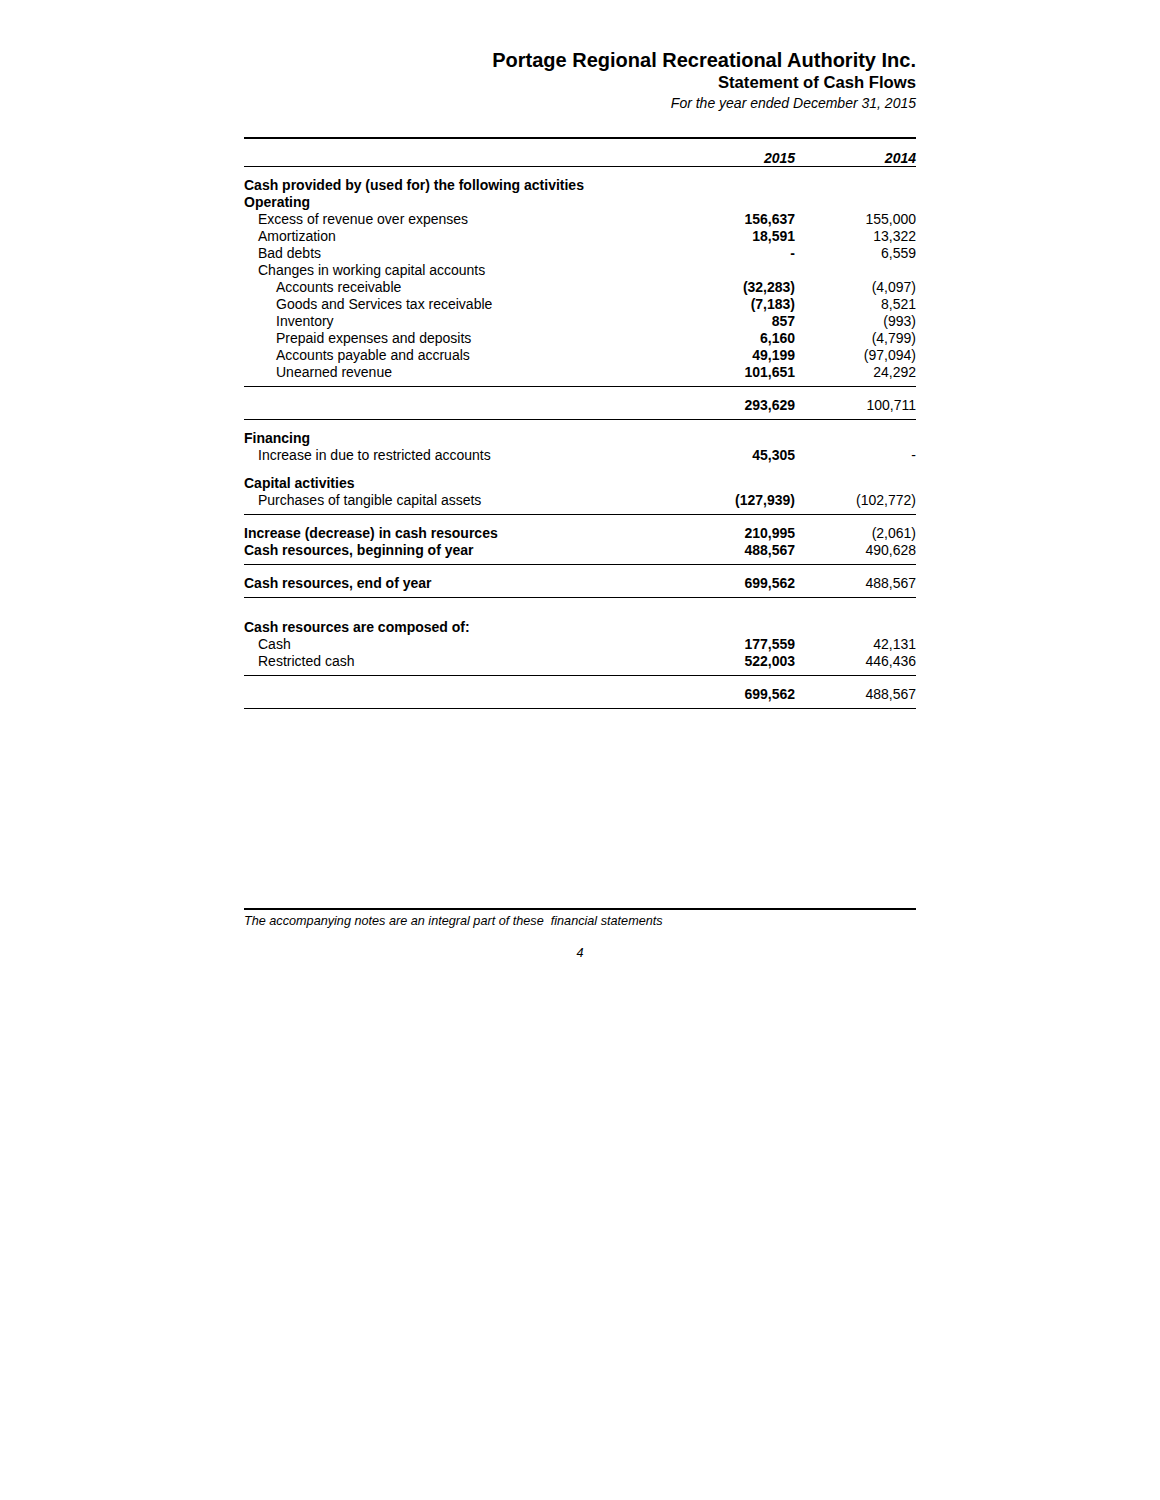Portage Regional Recreational Authority Inc.
Statement of Cash Flows
For the year ended December 31, 2015
| | 2015 | 2014 |
| Cash provided by (used for) the following activities | | |
| Operating | | |
| Excess of revenue over expenses | 156,637 | 155,000 |
| Amortization | 18,591 | 13,322 |
| Bad debts | - | 6,559 |
| Changes in working capital accounts | | |
| Accounts receivable | (32,283) | (4,097) |
| Goods and Services tax receivable | (7,183) | 8,521 |
| Inventory | 857 | (993) |
| Prepaid expenses and deposits | 6,160 | (4,799) |
| Accounts payable and accruals | 49,199 | (97,094) |
| Unearned revenue | 101,651 | 24,292 |
| | 293,629 | 100,711 |
| Financing | | |
| Increase in due to restricted accounts | 45,305 | - |
| Capital activities | | |
| Purchases of tangible capital assets | (127,939) | (102,772) |
| Increase (decrease) in cash resources | 210,995 | (2,061) |
| Cash resources, beginning of year | 488,567 | 490,628 |
| Cash resources, end of year | 699,562 | 488,567 |
| Cash resources are composed of: | | |
| Cash | 177,559 | 42,131 |
| Restricted cash | 522,003 | 446,436 |
| | 699,562 | 488,567 |
The accompanying notes are an integral part of these financial statements
4